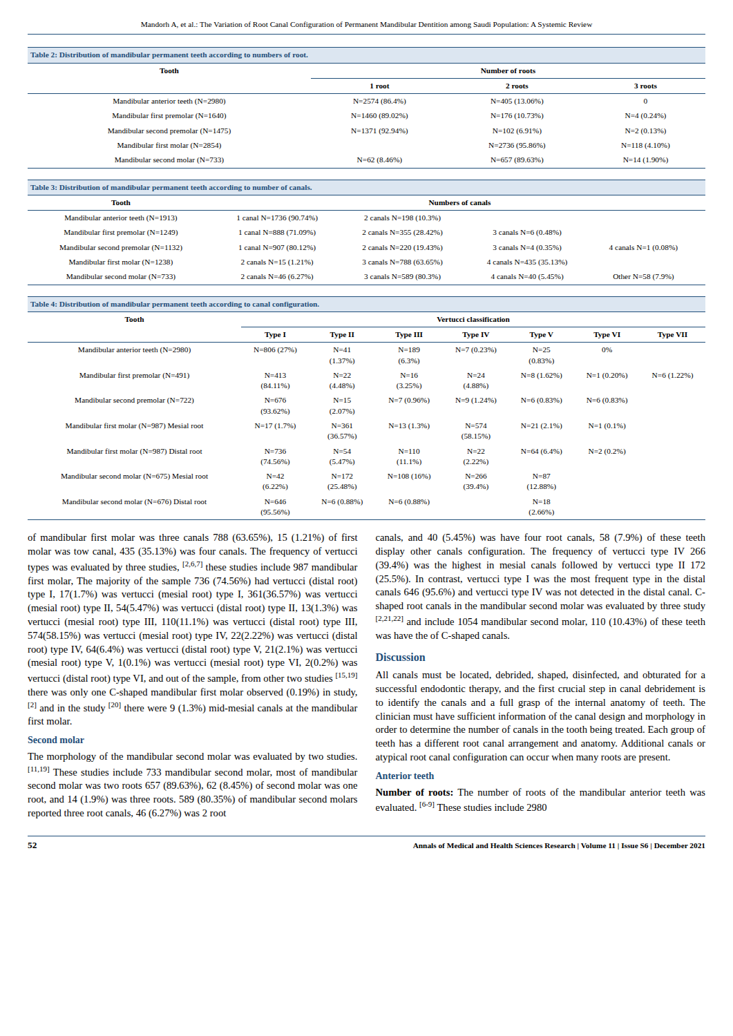Mandorh A, et al.: The Variation of Root Canal Configuration of Permanent Mandibular Dentition among Saudi Population: A Systemic Review
Table 2: Distribution of mandibular permanent teeth according to numbers of root.
| Tooth | Number of roots |
| --- | --- |
| 1 root | 2 roots | 3 roots |
| Mandibular anterior teeth (N=2980) | N=2574 (86.4%) | N=405 (13.06%) | 0 |
| Mandibular first premolar (N=1640) | N=1460 (89.02%) | N=176 (10.73%) | N=4 (0.24%) |
| Mandibular second premolar (N=1475) | N=1371 (92.94%) | N=102 (6.91%) | N=2 (0.13%) |
| Mandibular first molar (N=2854) | | N=2736 (95.86%) | N=118 (4.10%) |
| Mandibular second molar (N=733) | N=62 (8.46%) | N=657 (89.63%) | N=14 (1.90%) |
Table 3: Distribution of mandibular permanent teeth according to number of canals.
| Tooth | Numbers of canals |
| --- | --- |
| Mandibular anterior teeth (N=1913) | 1 canal N=1736 (90.74%) | 2 canals N=198 (10.3%) | | | |
| Mandibular first premolar (N=1249) | 1 canal N=888 (71.09%) | 2 canals N=355 (28.42%) | 3 canals N=6 (0.48%) | | |
| Mandibular second premolar (N=1132) | 1 canal N=907 (80.12%) | 2 canals N=220 (19.43%) | 3 canals N=4 (0.35%) | 4 canals N=1 (0.08%) | |
| Mandibular first molar (N=1238) | 2 canals N=15 (1.21%) | 3 canals N=788 (63.65%) | 4 canals N=435 (35.13%) | | |
| Mandibular second molar (N=733) | 2 canals N=46 (6.27%) | 3 canals N=589 (80.3%) | 4 canals N=40 (5.45%) | Other N=58 (7.9%) | |
Table 4: Distribution of mandibular permanent teeth according to canal configuration.
| Tooth | Vertucci classification |
| --- | --- |
| Type I | Type II | Type III | Type IV | Type V | Type VI | Type VII |
| Mandibular anterior teeth (N=2980) | N=806 (27%) | N=41 (1.37%) | N=189 (6.3%) | N=7 (0.23%) | N=25 (0.83%) | 0% | |
| Mandibular first premolar (N=491) | N=413 (84.11%) | N=22 (4.48%) | N=16 (3.25%) | N=24 (4.88%) | N=8 (1.62%) | N=1 (0.20%) | N=6 (1.22%) |
| Mandibular second premolar (N=722) | N=676 (93.62%) | N=15 (2.07%) | N=7 (0.96%) | N=9 (1.24%) | N=6 (0.83%) | N=6 (0.83%) | |
| Mandibular first molar (N=987) Mesial root | N=17 (1.7%) | N=361 (36.57%) | N=13 (1.3%) | N=574 (58.15%) | N=21 (2.1%) | N=1 (0.1%) | |
| Mandibular first molar (N=987) Distal root | N=736 (74.56%) | N=54 (5.47%) | N=110 (11.1%) | N=22 (2.22%) | N=64 (6.4%) | N=2 (0.2%) | |
| Mandibular second molar (N=675) Mesial root | N=42 (6.22%) | N=172 (25.48%) | N=108 (16%) | N=266 (39.4%) | N=87 (12.88%) | | |
| Mandibular second molar (N=676) Distal root | N=646 (95.56%) | N=6 (0.88%) | N=6 (0.88%) | | N=18 (2.66%) | | |
of mandibular first molar was three canals 788 (63.65%), 15 (1.21%) of first molar was tow canal, 435 (35.13%) was four canals. The frequency of vertucci types was evaluated by three studies, [2,6,7] these studies include 987 mandibular first molar, The majority of the sample 736 (74.56%) had vertucci (distal root) type I, 17(1.7%) was vertucci (mesial root) type I, 361(36.57%) was vertucci (mesial root) type II, 54(5.47%) was vertucci (distal root) type II, 13(1.3%) was vertucci (mesial root) type III, 110(11.1%) was vertucci (distal root) type III, 574(58.15%) was vertucci (mesial root) type IV, 22(2.22%) was vertucci (distal root) type IV, 64(6.4%) was vertucci (distal root) type V, 21(2.1%) was vertucci (mesial root) type V, 1(0.1%) was vertucci (mesial root) type VI, 2(0.2%) was vertucci (distal root) type VI, and out of the sample, from other two studies [15,19] there was only one C-shaped mandibular first molar observed (0.19%) in study, [2] and in the study [20] there were 9 (1.3%) mid-mesial canals at the mandibular first molar.
Second molar
The morphology of the mandibular second molar was evaluated by two studies. [11,19] These studies include 733 mandibular second molar, most of mandibular second molar was two roots 657 (89.63%), 62 (8.45%) of second molar was one root, and 14 (1.9%) was three roots. 589 (80.35%) of mandibular second molars reported three root canals, 46 (6.27%) was 2 root
canals, and 40 (5.45%) was have four root canals, 58 (7.9%) of these teeth display other canals configuration. The frequency of vertucci type IV 266 (39.4%) was the highest in mesial canals followed by vertucci type II 172 (25.5%). In contrast, vertucci type I was the most frequent type in the distal canals 646 (95.6%) and vertucci type IV was not detected in the distal canal. C-shaped root canals in the mandibular second molar was evaluated by three study [2,21,22] and include 1054 mandibular second molar, 110 (10.43%) of these teeth was have the of C-shaped canals.
Discussion
All canals must be located, debrided, shaped, disinfected, and obturated for a successful endodontic therapy, and the first crucial step in canal debridement is to identify the canals and a full grasp of the internal anatomy of teeth. The clinician must have sufficient information of the canal design and morphology in order to determine the number of canals in the tooth being treated. Each group of teeth has a different root canal arrangement and anatomy. Additional canals or atypical root canal configuration can occur when many roots are present.
Anterior teeth
Number of roots: The number of roots of the mandibular anterior teeth was evaluated. [6-9] These studies include 2980
52 Annals of Medical and Health Sciences Research | Volume 11 | Issue S6 | December 2021